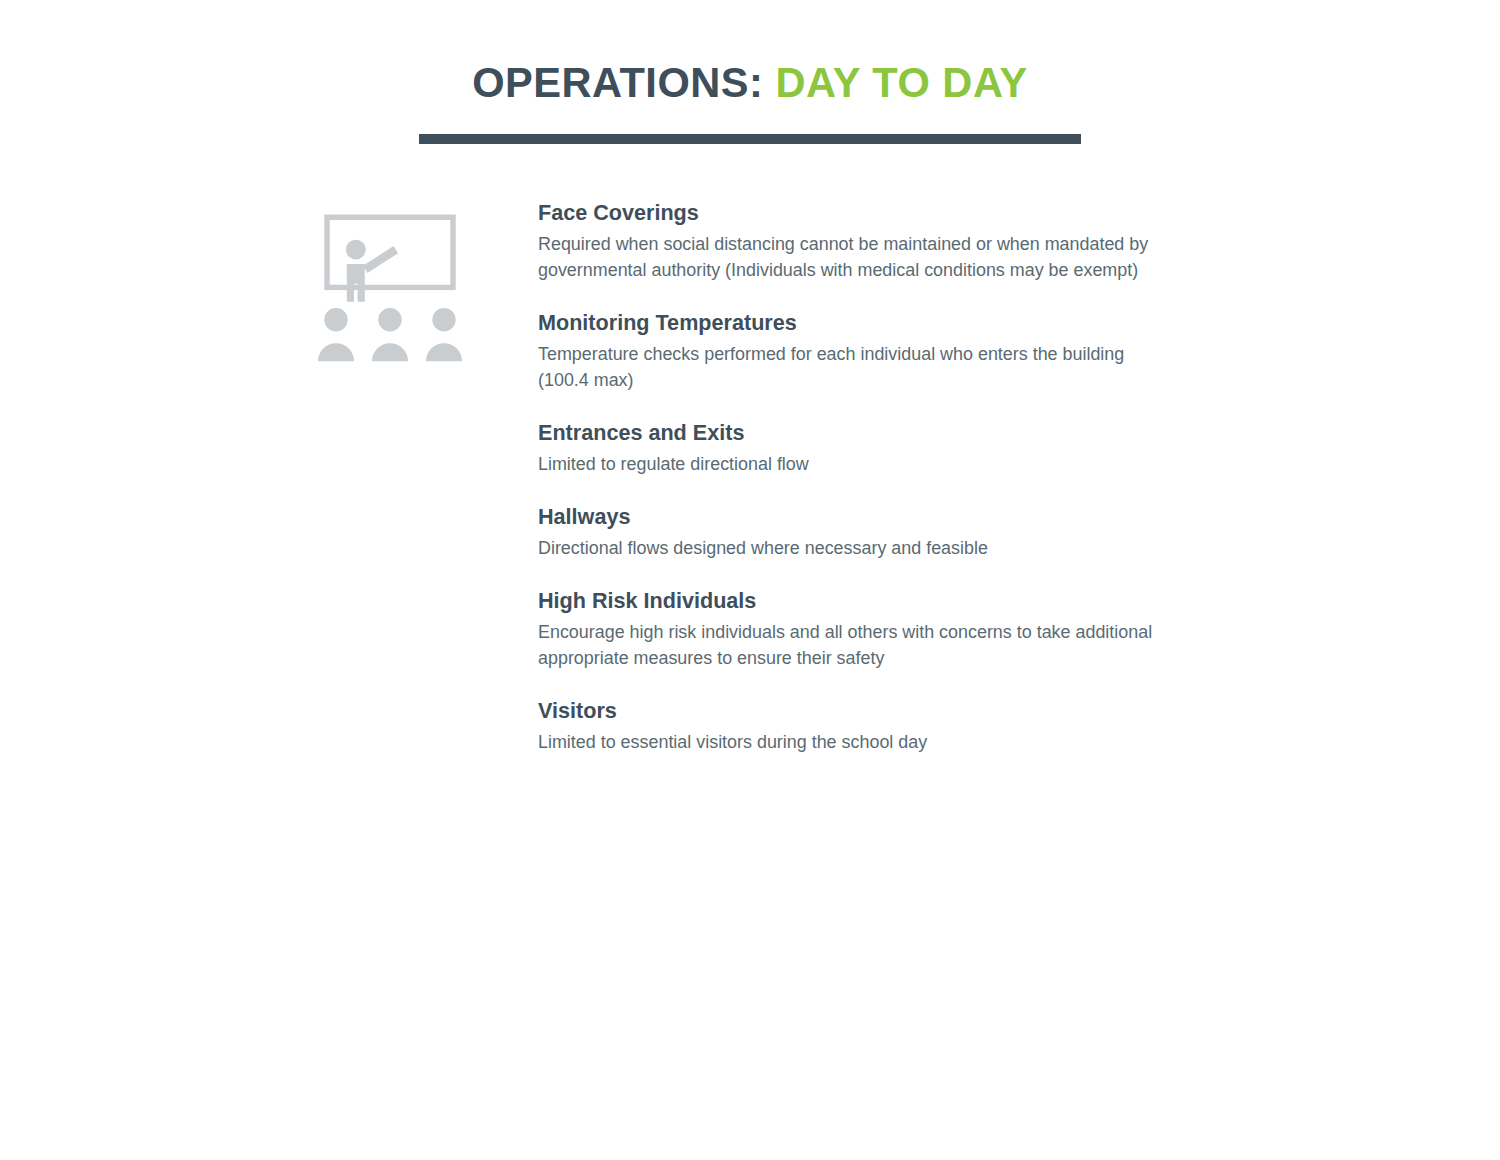Operations: Day to Day
Face Coverings
Required when social distancing cannot be maintained or when mandated by governmental authority (Individuals with medical conditions may be exempt)
Monitoring Temperatures
Temperature checks performed for each individual who enters the building (100.4 max)
Entrances and Exits
Limited to regulate directional flow
Hallways
Directional flows designed where necessary and feasible
High Risk Individuals
Encourage high risk individuals and all others with concerns to take additional appropriate measures to ensure their safety
Visitors
Limited to essential visitors during the school day